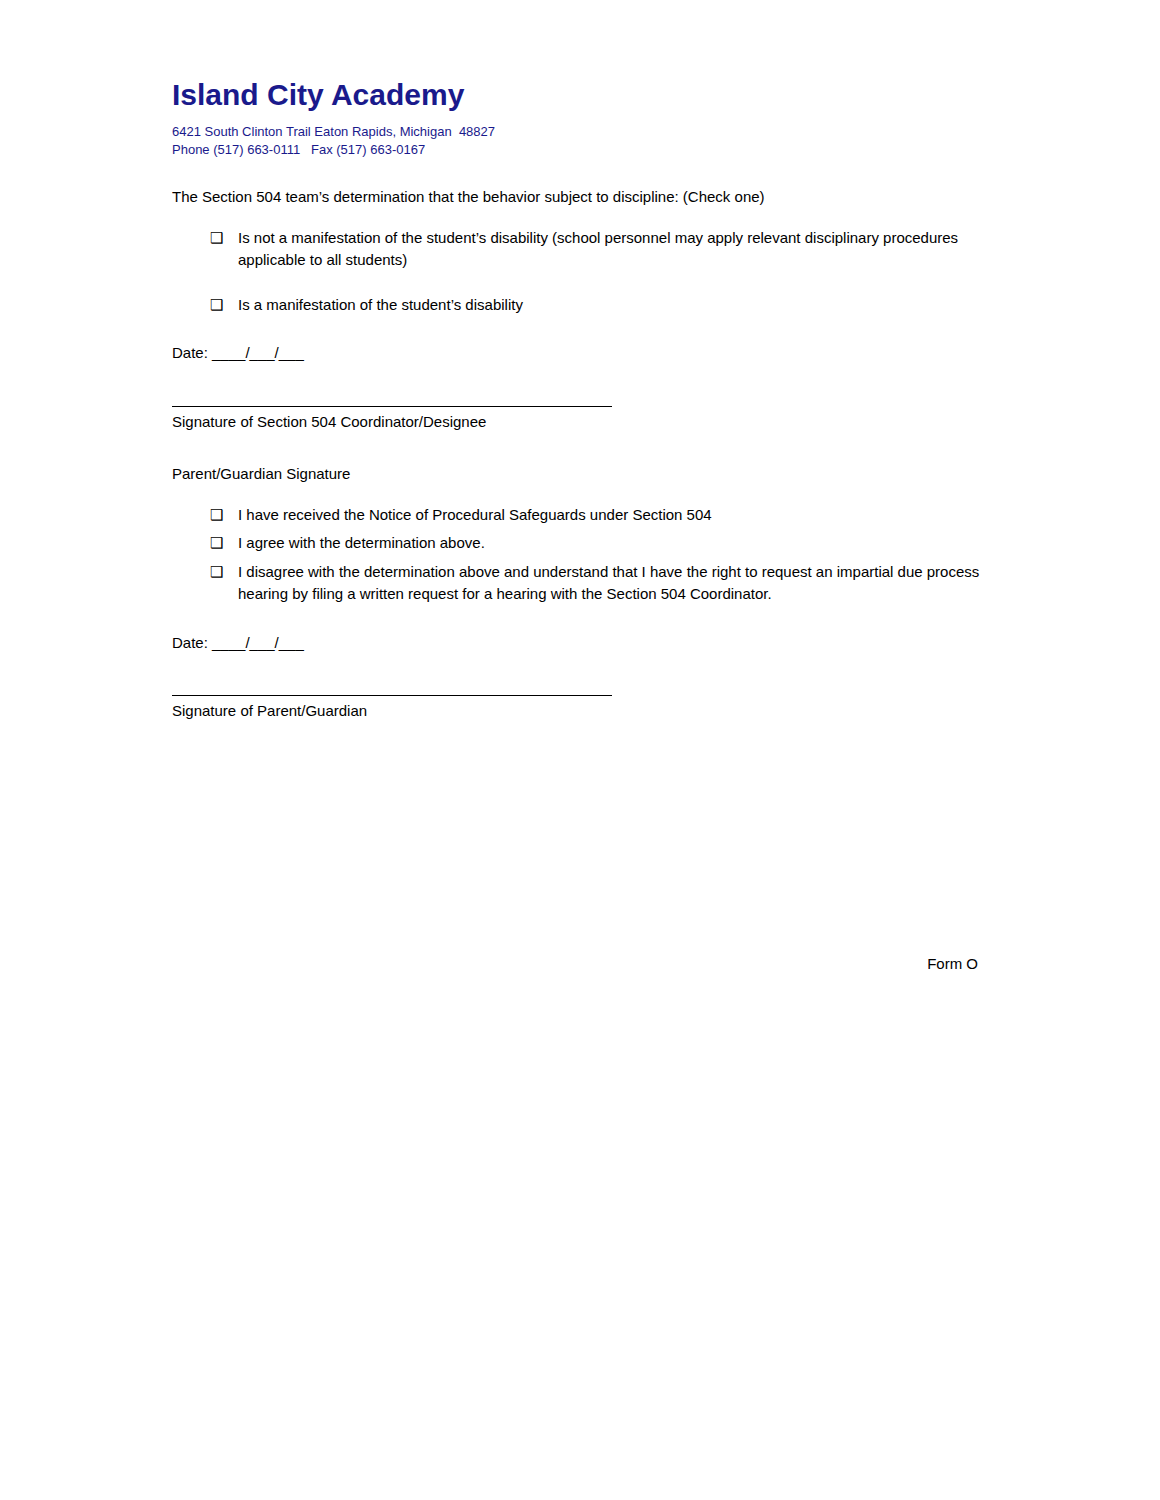Island City Academy
6421 South Clinton Trail Eaton Rapids, Michigan 48827
Phone (517) 663-0111 Fax (517) 663-0167
The Section 504 team’s determination that the behavior subject to discipline: (Check one)
Is not a manifestation of the student’s disability (school personnel may apply relevant disciplinary procedures applicable to all students)
Is a manifestation of the student’s disability
Date: ____/___/___
Signature of Section 504 Coordinator/Designee
Parent/Guardian Signature
I have received the Notice of Procedural Safeguards under Section 504
I agree with the determination above.
I disagree with the determination above and understand that I have the right to request an impartial due process hearing by filing a written request for a hearing with the Section 504 Coordinator.
Date: ____/___/___
Signature of Parent/Guardian
Form O